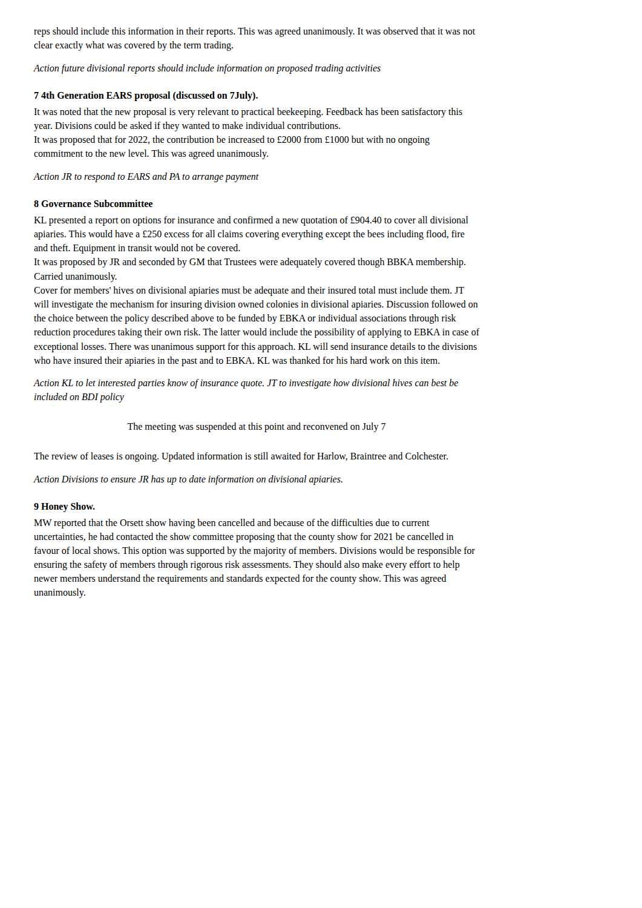reps should include this information in their reports. This was agreed unanimously. It was observed that it was not clear exactly what was covered by the term trading.
Action future divisional reports should include information on proposed trading activities
7 4th Generation EARS proposal (discussed on 7July).
It was noted that the new proposal is very relevant to practical beekeeping. Feedback has been satisfactory this year. Divisions could be asked if they wanted to make individual contributions.
It was proposed that for 2022, the contribution be increased to £2000 from £1000 but with no ongoing commitment to the new level. This was agreed unanimously.
Action JR to respond to EARS and PA to arrange payment
8 Governance Subcommittee
KL presented a report on options for insurance and confirmed a new quotation of £904.40 to cover all divisional apiaries. This would have a £250 excess for all claims covering everything except the bees including flood, fire and theft. Equipment in transit would not be covered.
It was proposed by JR and seconded by GM that Trustees were adequately covered though BBKA membership. Carried unanimously.
Cover for members' hives on divisional apiaries must be adequate and their insured total must include them. JT will investigate the mechanism for insuring division owned colonies in divisional apiaries. Discussion followed on the choice between the policy described above to be funded by EBKA or individual associations through risk reduction procedures taking their own risk. The latter would include the possibility of applying to EBKA in case of exceptional losses. There was unanimous support for this approach. KL will send insurance details to the divisions who have insured their apiaries in the past and to EBKA. KL was thanked for his hard work on this item.
Action KL to let interested parties know of insurance quote. JT to investigate how divisional hives can best be included on BDI policy
The meeting was suspended at this point and reconvened on July 7
The review of leases is ongoing. Updated information is still awaited for Harlow, Braintree and Colchester.
Action Divisions to ensure JR has up to date information on divisional apiaries.
9 Honey Show.
MW reported that the Orsett show having been cancelled and because of the difficulties due to current uncertainties, he had contacted the show committee proposing that the county show for 2021 be cancelled in favour of local shows. This option was supported by the majority of members. Divisions would be responsible for ensuring the safety of members through rigorous risk assessments. They should also make every effort to help newer members understand the requirements and standards expected for the county show. This was agreed unanimously.